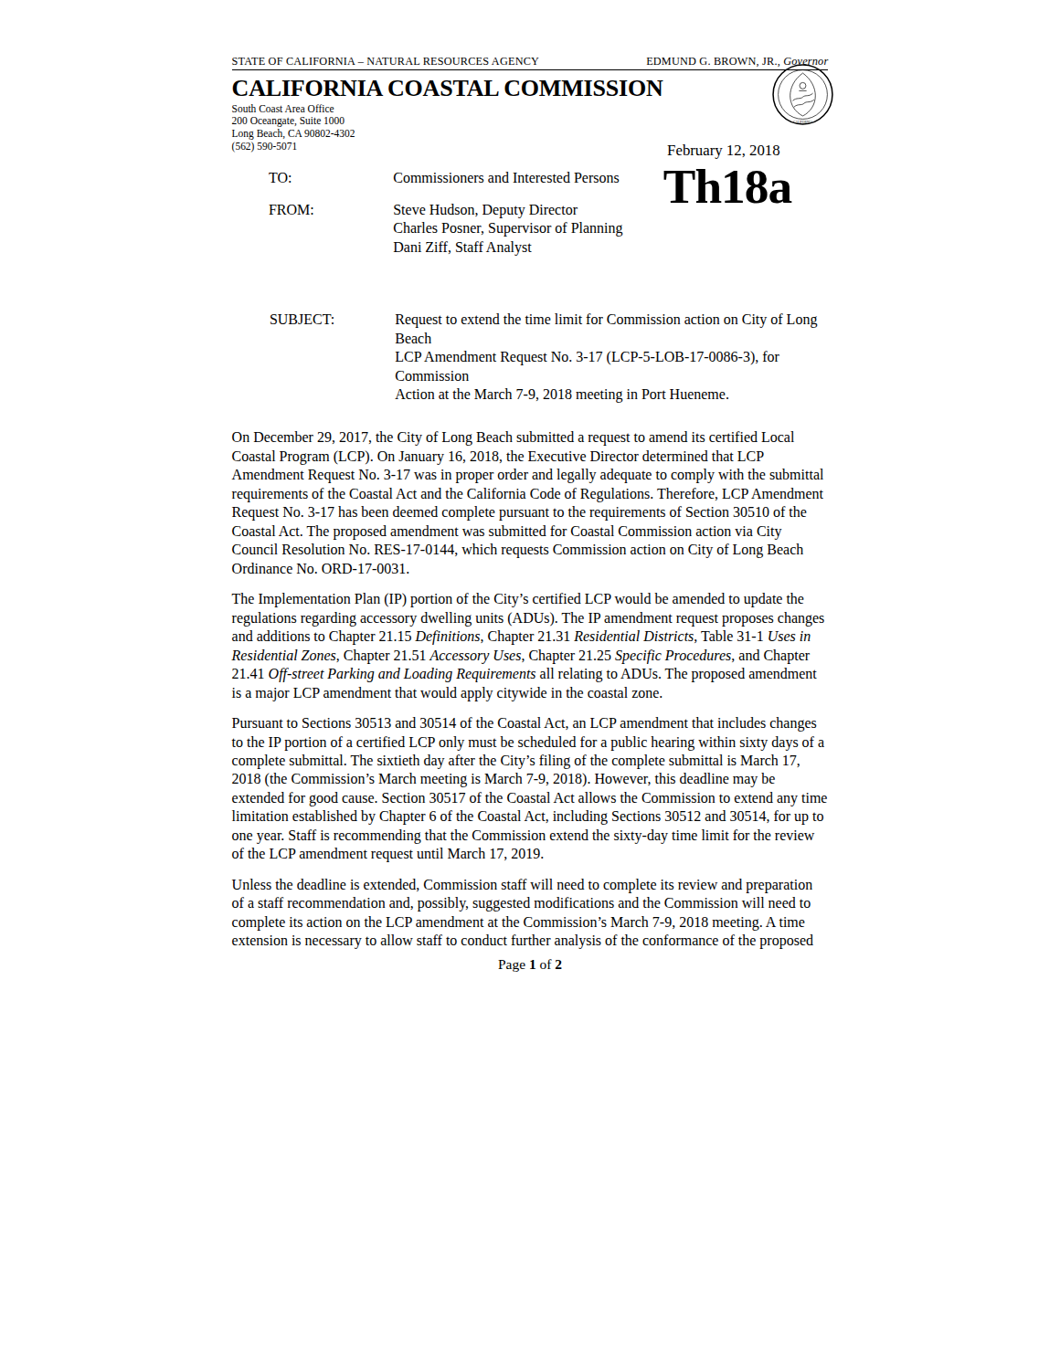State of California – Natural Resources Agency
EDMUND G. BROWN, JR., Governor
CALIFORNIA COASTAL COMMISSION
South Coast Area Office
200 Oceangate, Suite 1000
Long Beach, CA 90802-4302
(562) 590-5071
CALIFORNIA
February 12, 2018
Th18a
| TO: | Commissioners and Interested Persons |
| FROM: | Steve Hudson, Deputy Director Charles Posner, Supervisor of Planning Dani Ziff, Staff Analyst |
| SUBJECT: | Request to extend the time limit for Commission action on City of Long Beach LCP Amendment Request No. 3-17 (LCP-5-LOB-17-0086-3), for Commission Action at the March 7-9, 2018 meeting in Port Hueneme. |
On December 29, 2017, the City of Long Beach submitted a request to amend its certified Local Coastal Program (LCP). On January 16, 2018, the Executive Director determined that LCP Amendment Request No. 3-17 was in proper order and legally adequate to comply with the submittal requirements of the Coastal Act and the California Code of Regulations. Therefore, LCP Amendment Request No. 3-17 has been deemed complete pursuant to the requirements of Section 30510 of the Coastal Act. The proposed amendment was submitted for Coastal Commission action via City Council Resolution No. RES-17-0144, which requests Commission action on City of Long Beach Ordinance No. ORD-17-0031.
The Implementation Plan (IP) portion of the City’s certified LCP would be amended to update the regulations regarding accessory dwelling units (ADUs). The IP amendment request proposes changes and additions to Chapter 21.15 Definitions, Chapter 21.31 Residential Districts, Table 31-1 Uses in Residential Zones, Chapter 21.51 Accessory Uses, Chapter 21.25 Specific Procedures, and Chapter 21.41 Off-street Parking and Loading Requirements all relating to ADUs. The proposed amendment is a major LCP amendment that would apply citywide in the coastal zone.
Pursuant to Sections 30513 and 30514 of the Coastal Act, an LCP amendment that includes changes to the IP portion of a certified LCP only must be scheduled for a public hearing within sixty days of a complete submittal. The sixtieth day after the City’s filing of the complete submittal is March 17, 2018 (the Commission’s March meeting is March 7-9, 2018). However, this deadline may be extended for good cause. Section 30517 of the Coastal Act allows the Commission to extend any time limitation established by Chapter 6 of the Coastal Act, including Sections 30512 and 30514, for up to one year. Staff is recommending that the Commission extend the sixty-day time limit for the review of the LCP amendment request until March 17, 2019.
Unless the deadline is extended, Commission staff will need to complete its review and preparation of a staff recommendation and, possibly, suggested modifications and the Commission will need to complete its action on the LCP amendment at the Commission’s March 7-9, 2018 meeting. A time extension is necessary to allow staff to conduct further analysis of the conformance of the proposed
Page 1 of 2